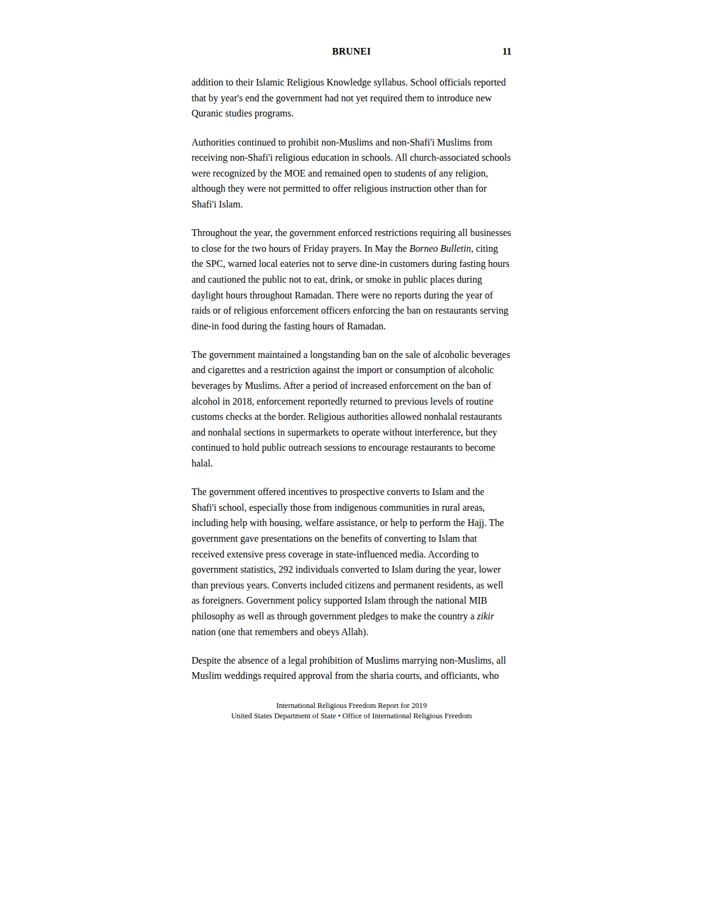BRUNEI 11
addition to their Islamic Religious Knowledge syllabus. School officials reported that by year's end the government had not yet required them to introduce new Quranic studies programs.
Authorities continued to prohibit non-Muslims and non-Shafi'i Muslims from receiving non-Shafi'i religious education in schools. All church-associated schools were recognized by the MOE and remained open to students of any religion, although they were not permitted to offer religious instruction other than for Shafi'i Islam.
Throughout the year, the government enforced restrictions requiring all businesses to close for the two hours of Friday prayers. In May the Borneo Bulletin, citing the SPC, warned local eateries not to serve dine-in customers during fasting hours and cautioned the public not to eat, drink, or smoke in public places during daylight hours throughout Ramadan. There were no reports during the year of raids or of religious enforcement officers enforcing the ban on restaurants serving dine-in food during the fasting hours of Ramadan.
The government maintained a longstanding ban on the sale of alcoholic beverages and cigarettes and a restriction against the import or consumption of alcoholic beverages by Muslims. After a period of increased enforcement on the ban of alcohol in 2018, enforcement reportedly returned to previous levels of routine customs checks at the border. Religious authorities allowed nonhalal restaurants and nonhalal sections in supermarkets to operate without interference, but they continued to hold public outreach sessions to encourage restaurants to become halal.
The government offered incentives to prospective converts to Islam and the Shafi'i school, especially those from indigenous communities in rural areas, including help with housing, welfare assistance, or help to perform the Hajj. The government gave presentations on the benefits of converting to Islam that received extensive press coverage in state-influenced media. According to government statistics, 292 individuals converted to Islam during the year, lower than previous years. Converts included citizens and permanent residents, as well as foreigners. Government policy supported Islam through the national MIB philosophy as well as through government pledges to make the country a zikir nation (one that remembers and obeys Allah).
Despite the absence of a legal prohibition of Muslims marrying non-Muslims, all Muslim weddings required approval from the sharia courts, and officiants, who
International Religious Freedom Report for 2019
United States Department of State • Office of International Religious Freedom